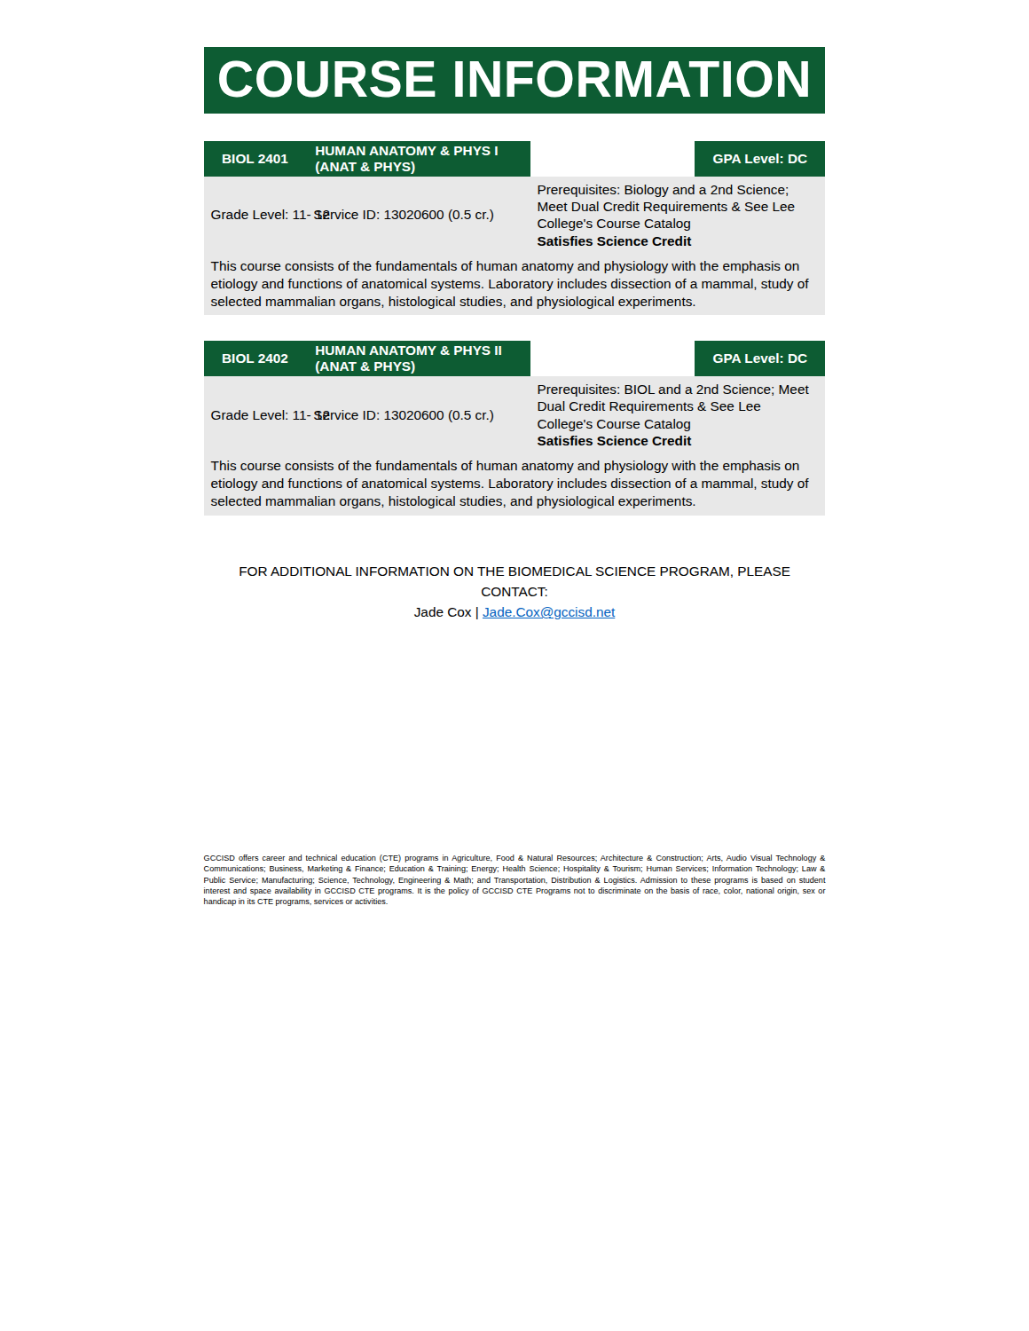COURSE INFORMATION
| BIOL 2401 | HUMAN ANATOMY & PHYS I (ANAT & PHYS) | | GPA Level: DC |
| Grade Level: 11- 12 | Service ID: 13020600 (0.5 cr.) | Prerequisites: Biology and a 2nd Science; Meet Dual Credit Requirements & See Lee College's Course Catalog Satisfies Science Credit |
| This course consists of the fundamentals of human anatomy and physiology with the emphasis on etiology and functions of anatomical systems. Laboratory includes dissection of a mammal, study of selected mammalian organs, histological studies, and physiological experiments. |
| BIOL 2402 | HUMAN ANATOMY & PHYS II (ANAT & PHYS) | | GPA Level: DC |
| Grade Level: 11- 12 | Service ID: 13020600 (0.5 cr.) | Prerequisites: BIOL and a 2nd Science; Meet Dual Credit Requirements & See Lee College's Course Catalog Satisfies Science Credit |
| This course consists of the fundamentals of human anatomy and physiology with the emphasis on etiology and functions of anatomical systems. Laboratory includes dissection of a mammal, study of selected mammalian organs, histological studies, and physiological experiments. |
FOR ADDITIONAL INFORMATION ON THE BIOMEDICAL SCIENCE PROGRAM, PLEASE CONTACT:
Jade Cox | Jade.Cox@gccisd.net
GCCISD offers career and technical education (CTE) programs in Agriculture, Food & Natural Resources; Architecture & Construction; Arts, Audio Visual Technology & Communications; Business, Marketing & Finance; Education & Training; Energy; Health Science; Hospitality & Tourism; Human Services; Information Technology; Law & Public Service; Manufacturing; Science, Technology, Engineering & Math; and Transportation, Distribution & Logistics. Admission to these programs is based on student interest and space availability in GCCISD CTE programs. It is the policy of GCCISD CTE Programs not to discriminate on the basis of race, color, national origin, sex or handicap in its CTE programs, services or activities.